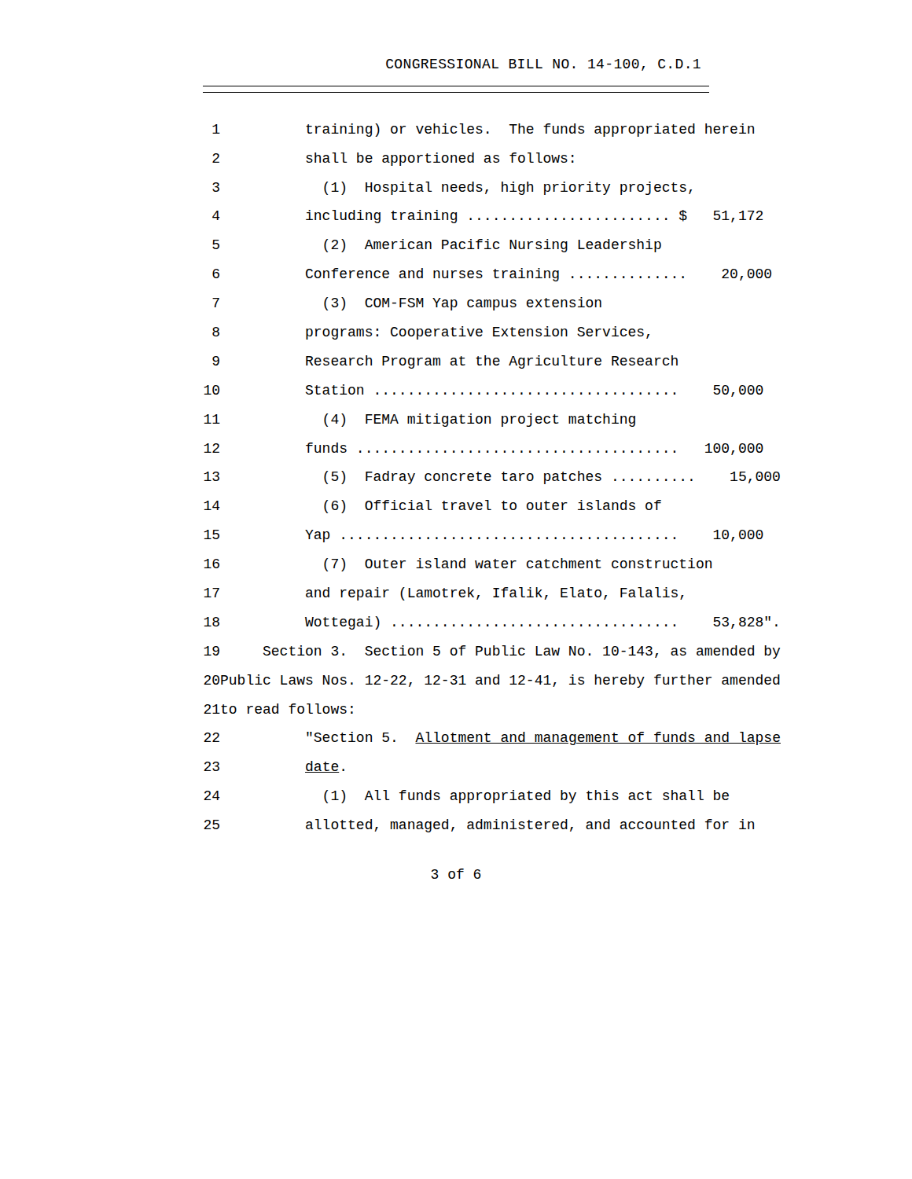CONGRESSIONAL BILL NO. 14-100, C.D.1
| 1 | training) or vehicles. The funds appropriated herein |
| 2 | shall be apportioned as follows: |
| 3 | (1) Hospital needs, high priority projects, |
| 4 | including training ........................ $ 51,172 |
| 5 | (2) American Pacific Nursing Leadership |
| 6 | Conference and nurses training .............. 20,000 |
| 7 | (3) COM-FSM Yap campus extension |
| 8 | programs: Cooperative Extension Services, |
| 9 | Research Program at the Agriculture Research |
| 10 | Station .................................... 50,000 |
| 11 | (4) FEMA mitigation project matching |
| 12 | funds ...................................... 100,000 |
| 13 | (5) Fadray concrete taro patches .......... 15,000 |
| 14 | (6) Official travel to outer islands of |
| 15 | Yap ........................................ 10,000 |
| 16 | (7) Outer island water catchment construction |
| 17 | and repair (Lamotrek, Ifalik, Elato, Falalis, |
| 18 | Wottegai) .................................. 53,828". |
| 19 | Section 3. Section 5 of Public Law No. 10-143, as amended by |
| 20 | Public Laws Nos. 12-22, 12-31 and 12-41, is hereby further amended |
| 21 | to read follows: |
| 22 | "Section 5. Allotment and management of funds and lapse |
| 23 | date . |
| 24 | (1) All funds appropriated by this act shall be |
| 25 | allotted, managed, administered, and accounted for in |
3 of 6